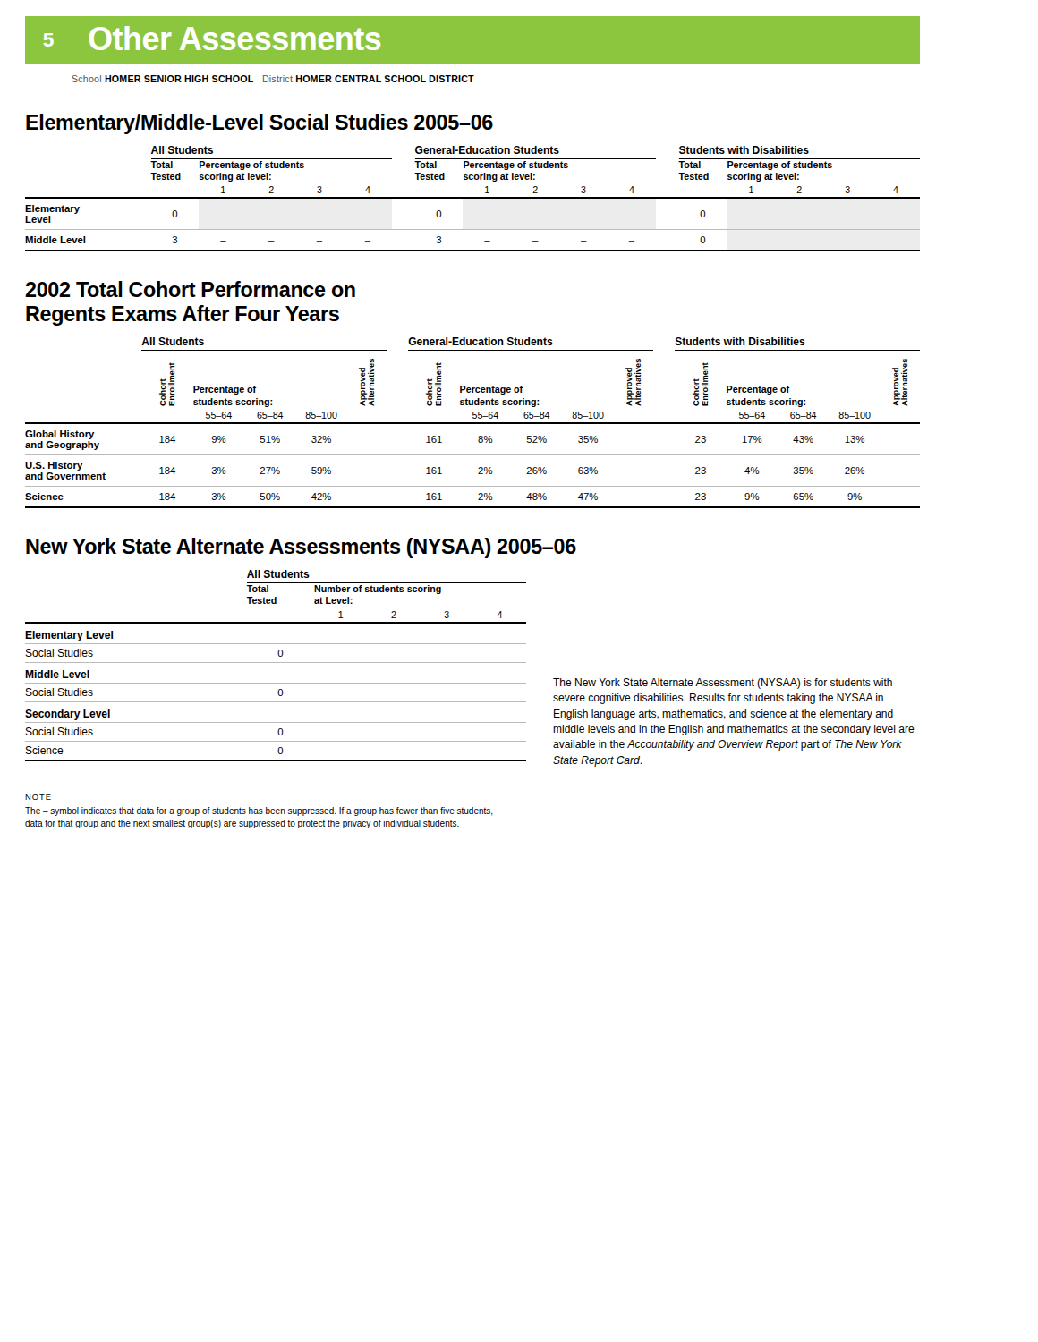5
Other Assessments
School HOMER SENIOR HIGH SCHOOL District HOMER CENTRAL SCHOOL DISTRICT
Elementary/Middle-Level Social Studies 2005–06
| | All Students | | General-Education Students | | Students with Disabilities |
| --- | --- | --- | --- | --- | --- |
| | Total Tested | Percentage of students scoring at level: | | Total Tested | Percentage of students scoring at level: | | Total Tested | Percentage of students scoring at level: |
| | | 1 | 2 | 3 | 4 | | | 1 | 2 | 3 | 4 | | | 1 | 2 | 3 | 4 |
| Elementary Level | 0 | | | | | | 0 | | | | | | 0 | | | | |
| Middle Level | 3 | – | – | – | – | | 3 | – | – | – | – | | 0 | | | | |
2002 Total Cohort Performance on
Regents Exams After Four Years
| | All Students | | General-Education Students | | Students with Disabilities |
| --- | --- | --- | --- | --- | --- |
| | Cohort Enrollment | Percentage of students scoring: | Approved Alternatives | | Cohort Enrollment | Percentage of students scoring: | Approved Alternatives | | Cohort Enrollment | Percentage of students scoring: | Approved Alternatives |
| | | 55–64 | 65–84 | 85–100 | | | | 55–64 | 65–84 | 85–100 | | | | 55–64 | 65–84 | 85–100 | |
| Global History and Geography | 184 | 9% | 51% | 32% | | | 161 | 8% | 52% | 35% | | | 23 | 17% | 43% | 13% | |
| U.S. History and Government | 184 | 3% | 27% | 59% | | | 161 | 2% | 26% | 63% | | | 23 | 4% | 35% | 26% | |
| Science | 184 | 3% | 50% | 42% | | | 161 | 2% | 48% | 47% | | | 23 | 9% | 65% | 9% | |
New York State Alternate Assessments (NYSAA) 2005–06
| | All Students |
| --- | --- |
| | Total Tested | Number of students scoring at Level: |
| | | 1 | 2 | 3 | 4 |
| Elementary Level | | | | | |
| Social Studies | 0 | | | | |
| Middle Level | | | | | |
| Social Studies | 0 | | | | |
| Secondary Level | | | | | |
| Social Studies | 0 | | | | |
| Science | 0 | | | | |
The New York State Alternate Assessment (NYSAA) is for students with severe cognitive disabilities. Results for students taking the NYSAA in English language arts, mathematics, and science at the elementary and middle levels and in the English and mathematics at the secondary level are available in the Accountability and Overview Report part of The New York State Report Card.
NOTE
The – symbol indicates that data for a group of students has been suppressed. If a group has fewer than five students,
data for that group and the next smallest group(s) are suppressed to protect the privacy of individual students.